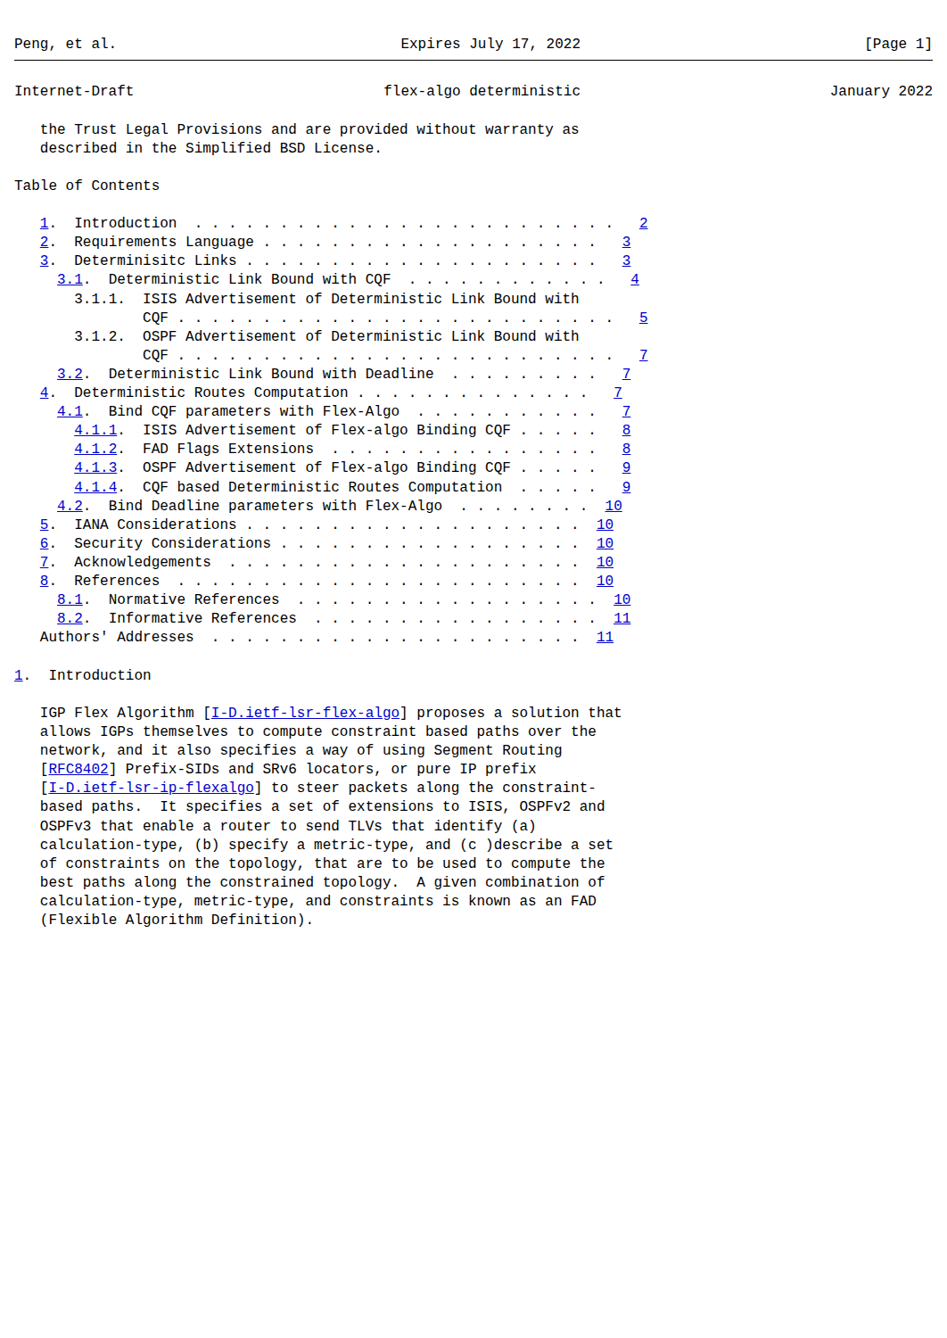Peng, et al. Expires July 17, 2022 [Page 1]
Internet-Draft flex-algo deterministic January 2022
   the Trust Legal Provisions and are provided without warranty as
   described in the Simplified BSD License.

Table of Contents

   1.  Introduction  . . . . . . . . . . . . . . . . . . . . . . . . .   2
   2.  Requirements Language . . . . . . . . . . . . . . . . . . . .   3
   3.  Determinisitc Links . . . . . . . . . . . . . . . . . . . . .   3
     3.1.  Deterministic Link Bound with CQF  . . . . . . . . . . . .   4
       3.1.1.  ISIS Advertisement of Deterministic Link Bound with
               CQF . . . . . . . . . . . . . . . . . . . . . . . . . .   5
       3.1.2.  OSPF Advertisement of Deterministic Link Bound with
               CQF . . . . . . . . . . . . . . . . . . . . . . . . . .   7
     3.2.  Deterministic Link Bound with Deadline  . . . . . . . . .   7
   4.  Deterministic Routes Computation . . . . . . . . . . . . . .   7
     4.1.  Bind CQF parameters with Flex-Algo  . . . . . . . . . . .   7
       4.1.1.  ISIS Advertisement of Flex-algo Binding CQF . . . . .   8
       4.1.2.  FAD Flags Extensions  . . . . . . . . . . . . . . . .   8
       4.1.3.  OSPF Advertisement of Flex-algo Binding CQF . . . . .   9
       4.1.4.  CQF based Deterministic Routes Computation  . . . . .   9
     4.2.  Bind Deadline parameters with Flex-Algo  . . . . . . . .  10
   5.  IANA Considerations . . . . . . . . . . . . . . . . . . . .  10
   6.  Security Considerations . . . . . . . . . . . . . . . . . .  10
   7.  Acknowledgements  . . . . . . . . . . . . . . . . . . . . .  10
   8.  References  . . . . . . . . . . . . . . . . . . . . . . . .  10
     8.1.  Normative References  . . . . . . . . . . . . . . . . . .  10
     8.2.  Informative References  . . . . . . . . . . . . . . . . .  11
   Authors' Addresses  . . . . . . . . . . . . . . . . . . . . . .  11

 1.  Introduction

   IGP Flex Algorithm [I-D.ietf-lsr-flex-algo] proposes a solution that
   allows IGPs themselves to compute constraint based paths over the
   network, and it also specifies a way of using Segment Routing
   [RFC8402] Prefix-SIDs and SRv6 locators, or pure IP prefix
   [I-D.ietf-lsr-ip-flexalgo] to steer packets along the constraint-
   based paths.  It specifies a set of extensions to ISIS, OSPFv2 and
   OSPFv3 that enable a router to send TLVs that identify (a)
   calculation-type, (b) specify a metric-type, and (c )describe a set
   of constraints on the topology, that are to be used to compute the
   best paths along the constrained topology.  A given combination of
   calculation-type, metric-type, and constraints is known as an FAD
   (Flexible Algorithm Definition).